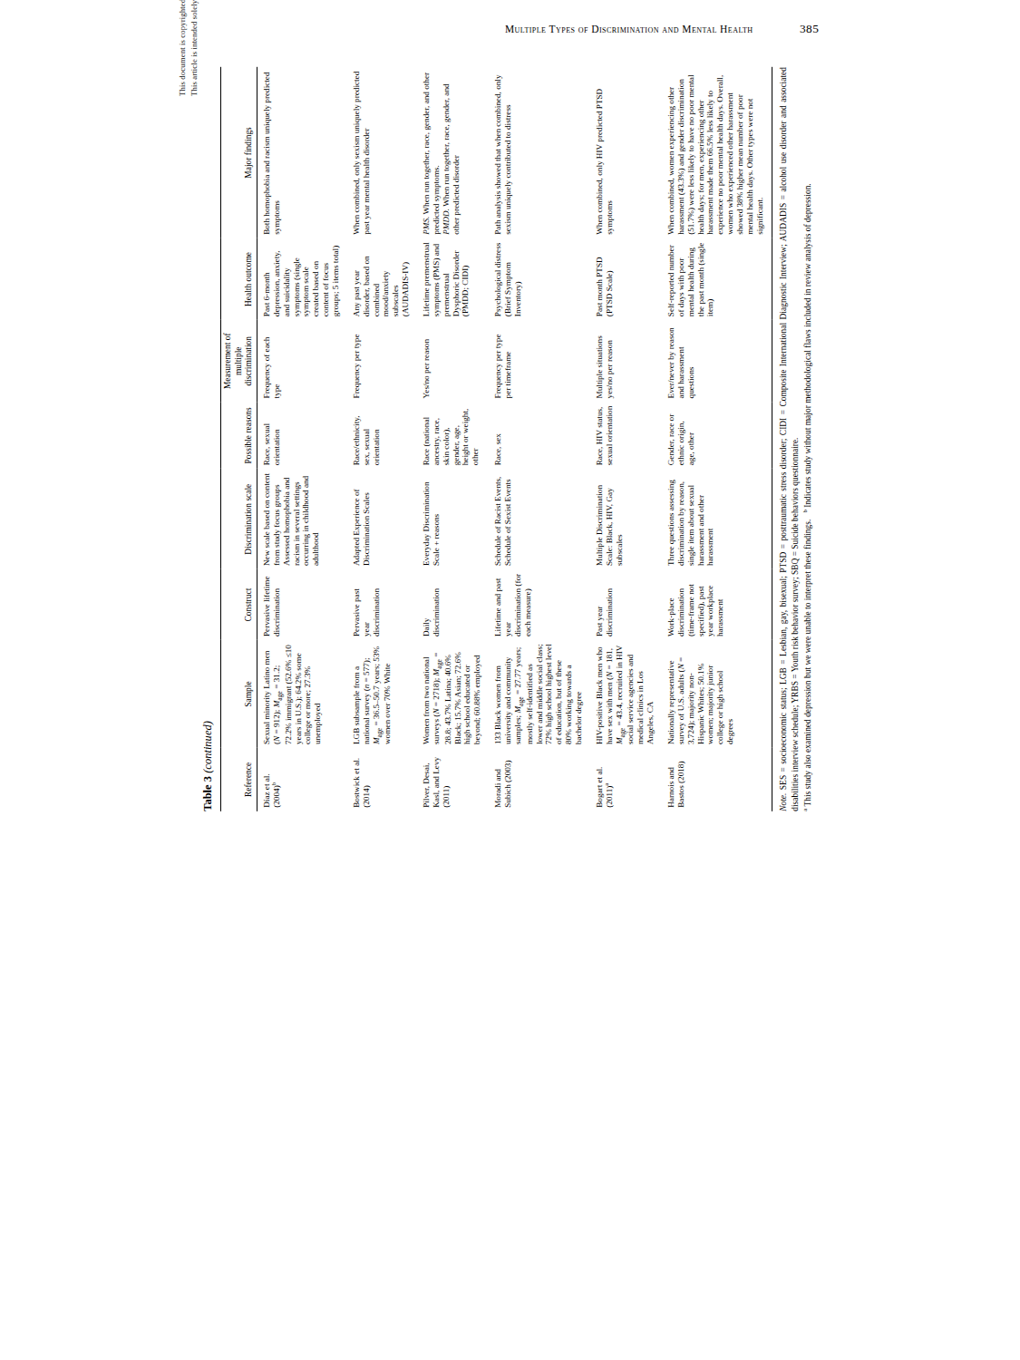This document is copyrighted by the American Psychological Association or one of its allied publishers. This article is intended solely for the personal use of the individual user and is not to be disseminated broadly.
Multiple Types of Discrimination and Mental Health 385
Table 3 (continued)
| Reference | Sample | Construct | Discrimination scale | Possible reasons | Measurement of multiple discrimination | Health outcome | Major findings |
| --- | --- | --- | --- | --- | --- | --- | --- |
| Díaz et al. (2004) b | Sexual minority Latino men ( N = 912); M age = 31.2; 72.2% immigrant (52.6% ≤10 years in U.S.); 64.2% some college or more; 27.3% unemployed | Pervasive lifetime discrimination | New scale based on content from study focus groups Assessed homophobia and racism in several settings occurring in childhood and adulthood | Race, sexual orientation | Frequency of each type | Past 6-month depression, anxiety, and suicidality symptoms (single symptom scale created based on content of focus groups; 5 items total) | Both homophobia and racism uniquely predicted symptoms |
| Bostwick et al. (2014) | LGB subsample from a national survey ( n = 577); M age = 36.5–50.7 years; 53% women over 70% White | Pervasive past year discrimination | Adapted Experience of Discrimination Scales | Race/ethnicity, sex, sexual orientation | Frequency per type | Any past year disorder, based on combined mood/anxiety subscales (AUDADIS-IV) | When combined, only sexism uniquely predicted past year mental health disorder |
| Pilver, Desai, Kasl, and Levy (2011) | Women from two national surveys ( N = 2718); M age = 28.8; 43.7% Latina; 40.6% Black; 15.7% Asian; 72.6% high school educated or beyond; 60.88% employed | Daily discrimination | Everyday Discrimination Scale + reasons | Race (national ancestry, race, skin color), gender, age, height or weight, other | Yes/no per reason | Lifetime premenstrual symptoms (PMS) and premenstrual Dysphoric Disorder (PMDD; CIDI) | PMS. When run together, race, gender, and other predicted symptoms. PMDD. When run together, race, gender, and other predicted disorder |
| Moradi and Subich (2003) | 133 Black women from university and community samples; M age = 27.77 years; mostly self-identified as lower and middle social class; 72% high school highest level of education, but of these 80% working towards a bachelor degree | Lifetime and past year discrimination (for each measure) | Schedule of Racist Events, Schedule of Sexist Events | Race, sex | Frequency per type per timeframe | Psychological distress (Brief Symptom Inventory) | Path analysis showed that when combined, only sexism uniquely contributed to distress |
| Bogart et al. (2011) a | HIV-positive Black men who have sex with men ( N = 181, M age = 43.4, recruited in HIV social service agencies and medical clinics in Los Angeles, CA | Past year discrimination | Multiple Discrimination Scale: Black, HIV, Gay subscales | Race, HIV status, sexual orientation | Multiple situations yes/no per reason | Past month PTSD (PTSD Scale) | When combined, only HIV predicted PTSD symptoms |
| Harnois and Bastos (2018) | Nationally representative survey of U.S. adults ( N = 3,724); majority non-Hispanic Whites; 50.1% women; majority junior college or high school degrees | Work-place discrimination (time-frame not specified), past year workplace harassment | Three questions assessing discrimination by reason, single item about sexual harassment and other harassment | Gender, race or ethnic origin, age, other | Ever/never by reason and harassment questions | Self-reported number of days with poor mental health during the past month (single item) | When combined, women experiencing other harassment (43.3%) and gender discrimination (51.7%) were less likely to have no poor mental health days; for men, experiencing other harassment made them 66.5% less likely to experience no poor mental health days. Overall, women who experienced other harassment showed 38% higher mean number of poor mental health days. Other types were not significant. |
Note. SES = socioeconomic status; LGB = Lesbian, gay, bisexual; PTSD = posttraumatic stress disorder; CIDI = Composite International Diagnostic Interview; AUDADIS = alcohol use disorder and associated disabilities interview schedule; YRBS = Youth risk behavior survey; SBQ = Suicide behaviors questionnaire.
a This study also examined depression but we were unable to interpret these findings. b Indicates study without major methodological flaws included in review analysis of depression.